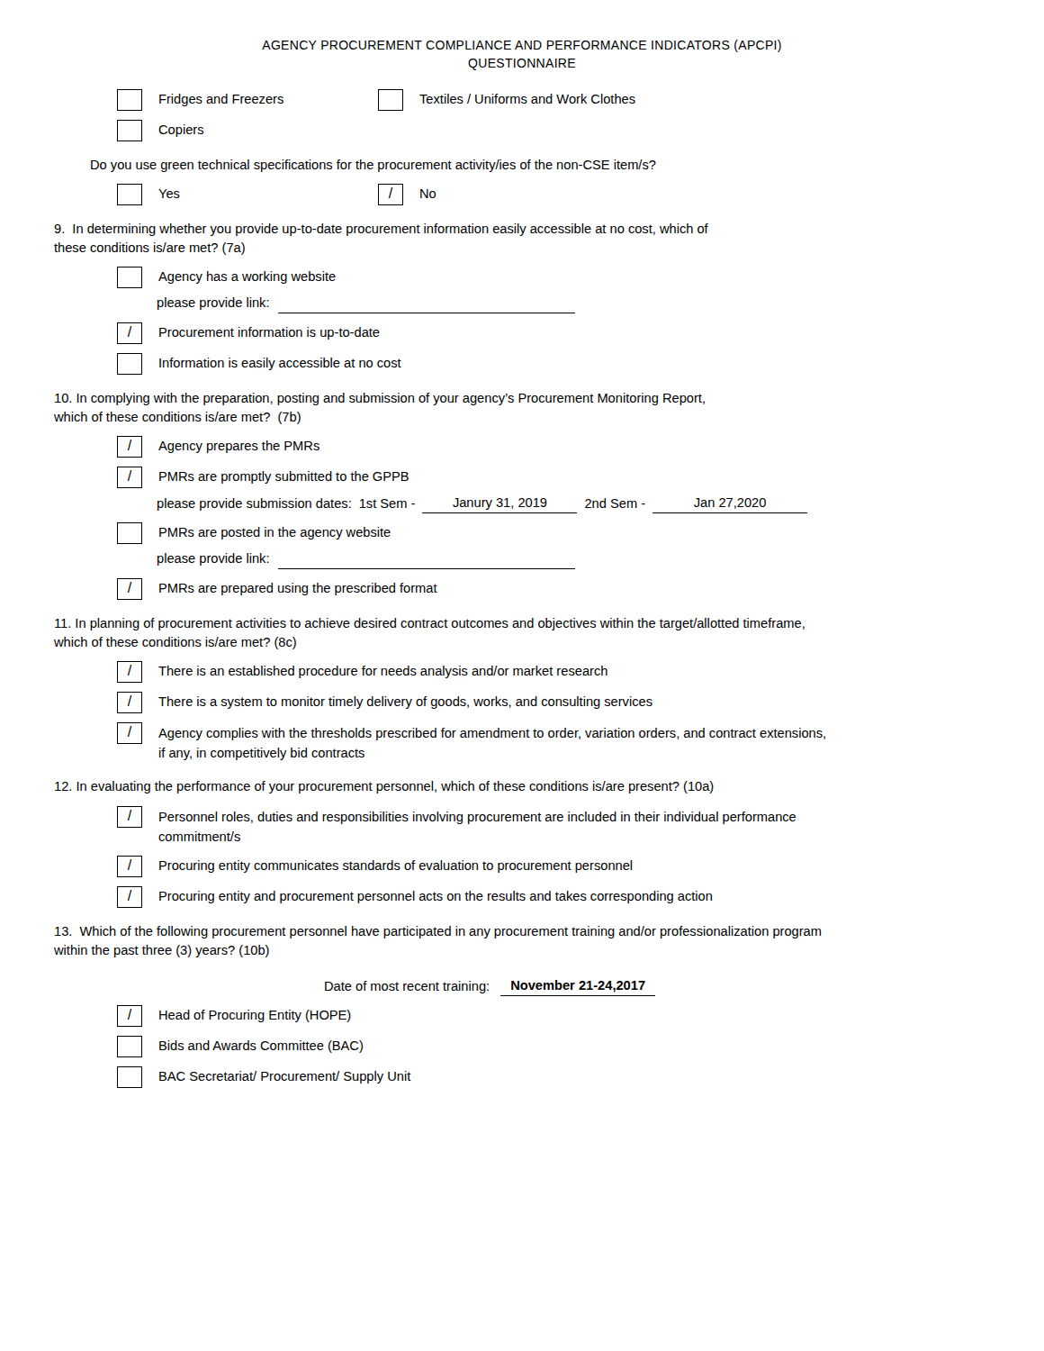AGENCY PROCUREMENT COMPLIANCE AND PERFORMANCE INDICATORS (APCPI)
QUESTIONNAIRE
Fridges and Freezers
Textiles / Uniforms and Work Clothes
Copiers
Do you use green technical specifications for the procurement activity/ies of the non-CSE item/s?
Yes
/
No
9. In determining whether you provide up-to-date procurement information easily accessible at no cost, which of
these conditions is/are met? (7a)
Agency has a working website
please provide link:
/
Procurement information is up-to-date
Information is easily accessible at no cost
10. In complying with the preparation, posting and submission of your agency’s Procurement Monitoring Report,
which of these conditions is/are met? (7b)
/
Agency prepares the PMRs
/
PMRs are promptly submitted to the GPPB
please provide submission dates: 1st Sem - Janury 31, 2019 2nd Sem - Jan 27,2020
PMRs are posted in the agency website
please provide link:
/
PMRs are prepared using the prescribed format
11. In planning of procurement activities to achieve desired contract outcomes and objectives within the target/allotted timeframe,
which of these conditions is/are met? (8c)
/
There is an established procedure for needs analysis and/or market research
/
There is a system to monitor timely delivery of goods, works, and consulting services
/
Agency complies with the thresholds prescribed for amendment to order, variation orders, and contract extensions,
if any, in competitively bid contracts
12. In evaluating the performance of your procurement personnel, which of these conditions is/are present? (10a)
/
Personnel roles, duties and responsibilities involving procurement are included in their individual performance
commitment/s
/
Procuring entity communicates standards of evaluation to procurement personnel
/
Procuring entity and procurement personnel acts on the results and takes corresponding action
13. Which of the following procurement personnel have participated in any procurement training and/or professionalization program
within the past three (3) years? (10b)
Date of most recent training: November 21-24,2017
/
Head of Procuring Entity (HOPE)
Bids and Awards Committee (BAC)
BAC Secretariat/ Procurement/ Supply Unit